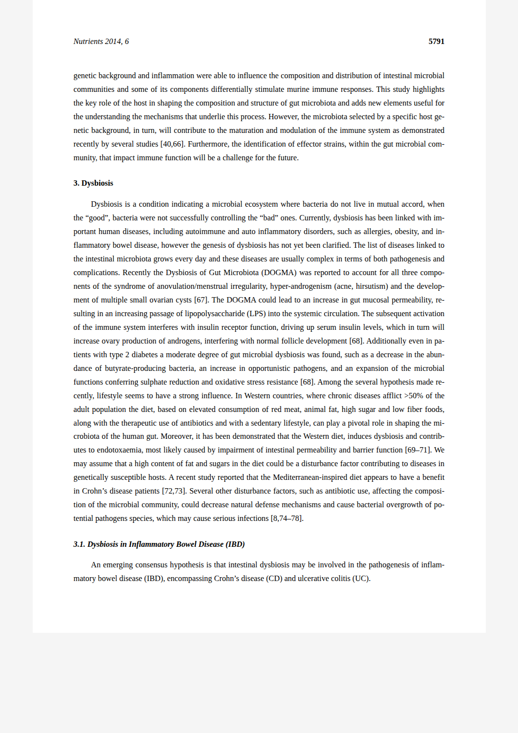Nutrients 2014, 6 5791
genetic background and inflammation were able to influence the composition and distribution of intestinal microbial communities and some of its components differentially stimulate murine immune responses. This study highlights the key role of the host in shaping the composition and structure of gut microbiota and adds new elements useful for the understanding the mechanisms that underlie this process. However, the microbiota selected by a specific host genetic background, in turn, will contribute to the maturation and modulation of the immune system as demonstrated recently by several studies [40,66]. Furthermore, the identification of effector strains, within the gut microbial community, that impact immune function will be a challenge for the future.
3. Dysbiosis
Dysbiosis is a condition indicating a microbial ecosystem where bacteria do not live in mutual accord, when the “good”, bacteria were not successfully controlling the “bad” ones. Currently, dysbiosis has been linked with important human diseases, including autoimmune and auto inflammatory disorders, such as allergies, obesity, and inflammatory bowel disease, however the genesis of dysbiosis has not yet been clarified. The list of diseases linked to the intestinal microbiota grows every day and these diseases are usually complex in terms of both pathogenesis and complications. Recently the Dysbiosis of Gut Microbiota (DOGMA) was reported to account for all three components of the syndrome of anovulation/menstrual irregularity, hyper-androgenism (acne, hirsutism) and the development of multiple small ovarian cysts [67]. The DOGMA could lead to an increase in gut mucosal permeability, resulting in an increasing passage of lipopolysaccharide (LPS) into the systemic circulation. The subsequent activation of the immune system interferes with insulin receptor function, driving up serum insulin levels, which in turn will increase ovary production of androgens, interfering with normal follicle development [68]. Additionally even in patients with type 2 diabetes a moderate degree of gut microbial dysbiosis was found, such as a decrease in the abundance of butyrate-producing bacteria, an increase in opportunistic pathogens, and an expansion of the microbial functions conferring sulphate reduction and oxidative stress resistance [68]. Among the several hypothesis made recently, lifestyle seems to have a strong influence. In Western countries, where chronic diseases afflict >50% of the adult population the diet, based on elevated consumption of red meat, animal fat, high sugar and low fiber foods, along with the therapeutic use of antibiotics and with a sedentary lifestyle, can play a pivotal role in shaping the microbiota of the human gut. Moreover, it has been demonstrated that the Western diet, induces dysbiosis and contributes to endotoxaemia, most likely caused by impairment of intestinal permeability and barrier function [69–71]. We may assume that a high content of fat and sugars in the diet could be a disturbance factor contributing to diseases in genetically susceptible hosts. A recent study reported that the Mediterranean-inspired diet appears to have a benefit in Crohn’s disease patients [72,73]. Several other disturbance factors, such as antibiotic use, affecting the composition of the microbial community, could decrease natural defense mechanisms and cause bacterial overgrowth of potential pathogens species, which may cause serious infections [8,74–78].
3.1. Dysbiosis in Inflammatory Bowel Disease (IBD)
An emerging consensus hypothesis is that intestinal dysbiosis may be involved in the pathogenesis of inflammatory bowel disease (IBD), encompassing Crohn’s disease (CD) and ulcerative colitis (UC).